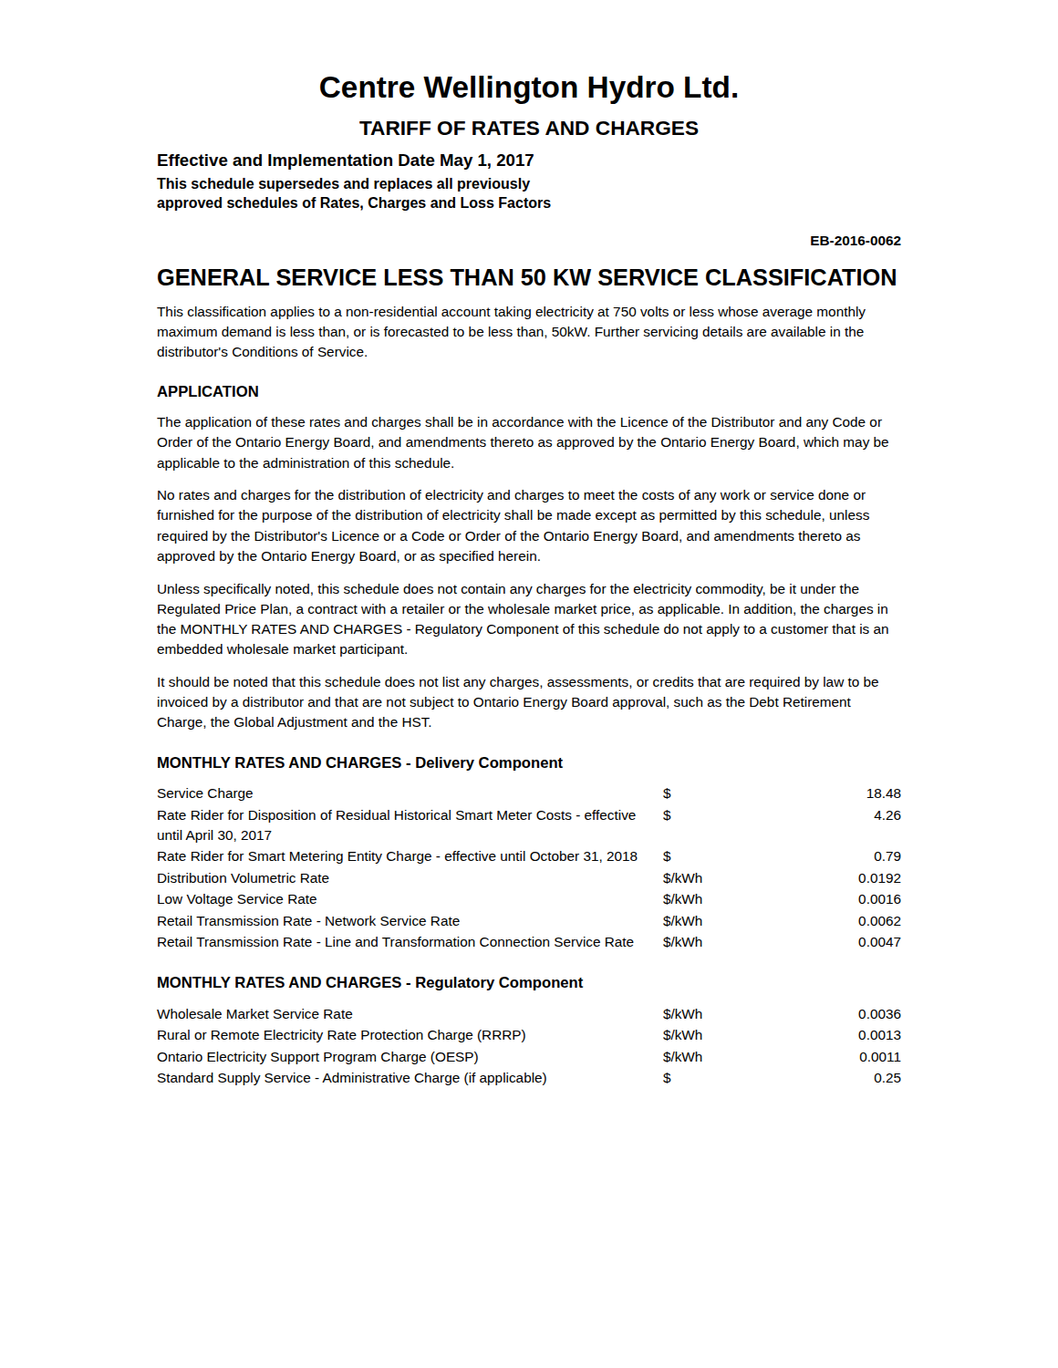Centre Wellington Hydro Ltd.
TARIFF OF RATES AND CHARGES
Effective and Implementation Date May 1, 2017
This schedule supersedes and replaces all previously
approved schedules of Rates, Charges and Loss Factors
EB-2016-0062
GENERAL SERVICE LESS THAN 50 KW SERVICE CLASSIFICATION
This classification applies to a non-residential account taking electricity at 750 volts or less whose average monthly maximum demand is less than, or is forecasted to be less than, 50kW. Further servicing details are available in the distributor's Conditions of Service.
APPLICATION
The application of these rates and charges shall be in accordance with the Licence of the Distributor and any Code or Order of the Ontario Energy Board, and amendments thereto as approved by the Ontario Energy Board, which may be applicable to the administration of this schedule.
No rates and charges for the distribution of electricity and charges to meet the costs of any work or service done or furnished for the purpose of the distribution of electricity shall be made except as permitted by this schedule, unless required by the Distributor's Licence or a Code or Order of the Ontario Energy Board, and amendments thereto as approved by the Ontario Energy Board, or as specified herein.
Unless specifically noted, this schedule does not contain any charges for the electricity commodity, be it under the Regulated Price Plan, a contract with a retailer or the wholesale market price, as applicable. In addition, the charges in the MONTHLY RATES AND CHARGES - Regulatory Component of this schedule do not apply to a customer that is an embedded wholesale market participant.
It should be noted that this schedule does not list any charges, assessments, or credits that are required by law to be invoiced by a distributor and that are not subject to Ontario Energy Board approval, such as the Debt Retirement Charge, the Global Adjustment and the HST.
MONTHLY RATES AND CHARGES - Delivery Component
| Service Charge | $ | 18.48 |
| Rate Rider for Disposition of Residual Historical Smart Meter Costs - effective until April 30, 2017 | $ | 4.26 |
| Rate Rider for Smart Metering Entity Charge - effective until October 31, 2018 | $ | 0.79 |
| Distribution Volumetric Rate | $/kWh | 0.0192 |
| Low Voltage Service Rate | $/kWh | 0.0016 |
| Retail Transmission Rate - Network Service Rate | $/kWh | 0.0062 |
| Retail Transmission Rate - Line and Transformation Connection Service Rate | $/kWh | 0.0047 |
MONTHLY RATES AND CHARGES - Regulatory Component
| Wholesale Market Service Rate | $/kWh | 0.0036 |
| Rural or Remote Electricity Rate Protection Charge (RRRP) | $/kWh | 0.0013 |
| Ontario Electricity Support Program Charge (OESP) | $/kWh | 0.0011 |
| Standard Supply Service - Administrative Charge (if applicable) | $ | 0.25 |